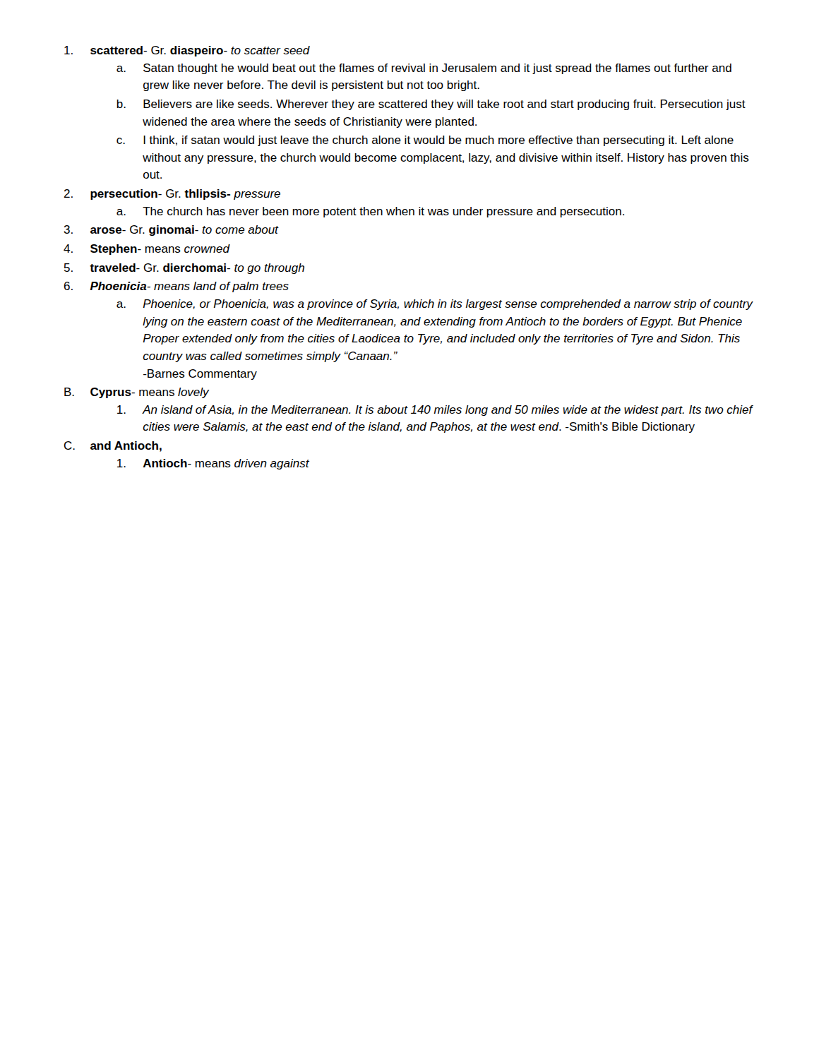1. scattered- Gr. diaspeiro- to scatter seed
a. Satan thought he would beat out the flames of revival in Jerusalem and it just spread the flames out further and grew like never before. The devil is persistent but not too bright.
b. Believers are like seeds. Wherever they are scattered they will take root and start producing fruit. Persecution just widened the area where the seeds of Christianity were planted.
c. I think, if satan would just leave the church alone it would be much more effective than persecuting it. Left alone without any pressure, the church would become complacent, lazy, and divisive within itself. History has proven this out.
2. persecution- Gr. thlipsis- pressure
a. The church has never been more potent then when it was under pressure and persecution.
3. arose- Gr. ginomai- to come about
4. Stephen- means crowned
5. traveled- Gr. dierchomai- to go through
6. Phoenicia- means land of palm trees
a. Phoenice, or Phoenicia, was a province of Syria, which in its largest sense comprehended a narrow strip of country lying on the eastern coast of the Mediterranean, and extending from Antioch to the borders of Egypt. But Phenice Proper extended only from the cities of Laodicea to Tyre, and included only the territories of Tyre and Sidon. This country was called sometimes simply “Canaan.” -Barnes Commentary
B. Cyprus- means lovely
1. An island of Asia, in the Mediterranean. It is about 140 miles long and 50 miles wide at the widest part. Its two chief cities were Salamis, at the east end of the island, and Paphos, at the west end. -Smith's Bible Dictionary
C. and Antioch,
1. Antioch- means driven against